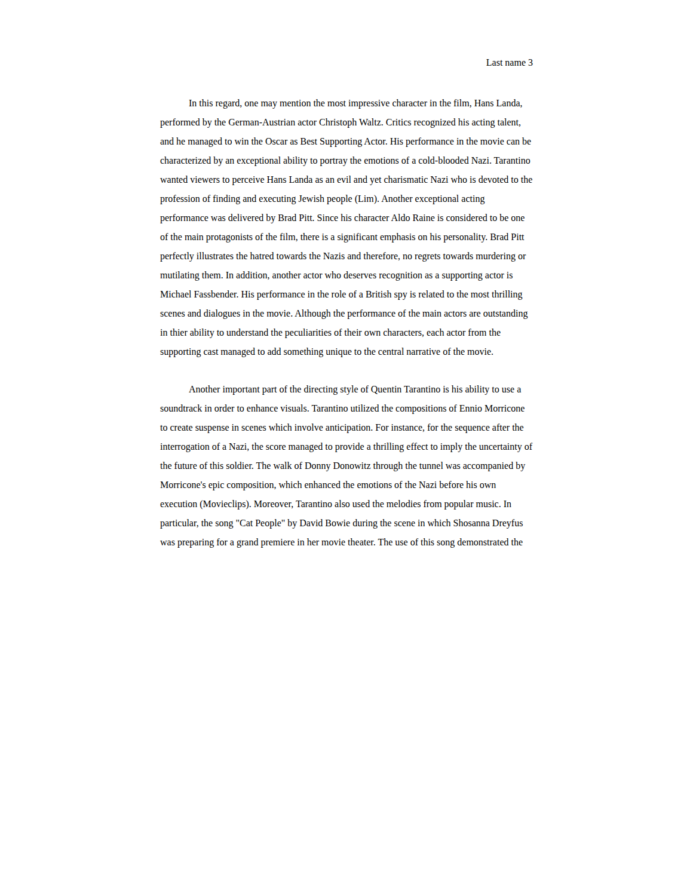Last name 3
In this regard, one may mention the most impressive character in the film, Hans Landa, performed by the German-Austrian actor Christoph Waltz. Critics recognized his acting talent, and he managed to win the Oscar as Best Supporting Actor. His performance in the movie can be characterized by an exceptional ability to portray the emotions of a cold-blooded Nazi. Tarantino wanted viewers to perceive Hans Landa as an evil and yet charismatic Nazi who is devoted to the profession of finding and executing Jewish people (Lim). Another exceptional acting performance was delivered by Brad Pitt. Since his character Aldo Raine is considered to be one of the main protagonists of the film, there is a significant emphasis on his personality. Brad Pitt perfectly illustrates the hatred towards the Nazis and therefore, no regrets towards murdering or mutilating them. In addition, another actor who deserves recognition as a supporting actor is Michael Fassbender. His performance in the role of a British spy is related to the most thrilling scenes and dialogues in the movie. Although the performance of the main actors are outstanding in thier ability to understand the peculiarities of their own characters, each actor from the supporting cast managed to add something unique to the central narrative of the movie.
Another important part of the directing style of Quentin Tarantino is his ability to use a soundtrack in order to enhance visuals. Tarantino utilized the compositions of Ennio Morricone to create suspense in scenes which involve anticipation. For instance, for the sequence after the interrogation of a Nazi, the score managed to provide a thrilling effect to imply the uncertainty of the future of this soldier. The walk of Donny Donowitz through the tunnel was accompanied by Morricone's epic composition, which enhanced the emotions of the Nazi before his own execution (Movieclips). Moreover, Tarantino also used the melodies from popular music. In particular, the song "Cat People" by David Bowie during the scene in which Shosanna Dreyfus was preparing for a grand premiere in her movie theater. The use of this song demonstrated the